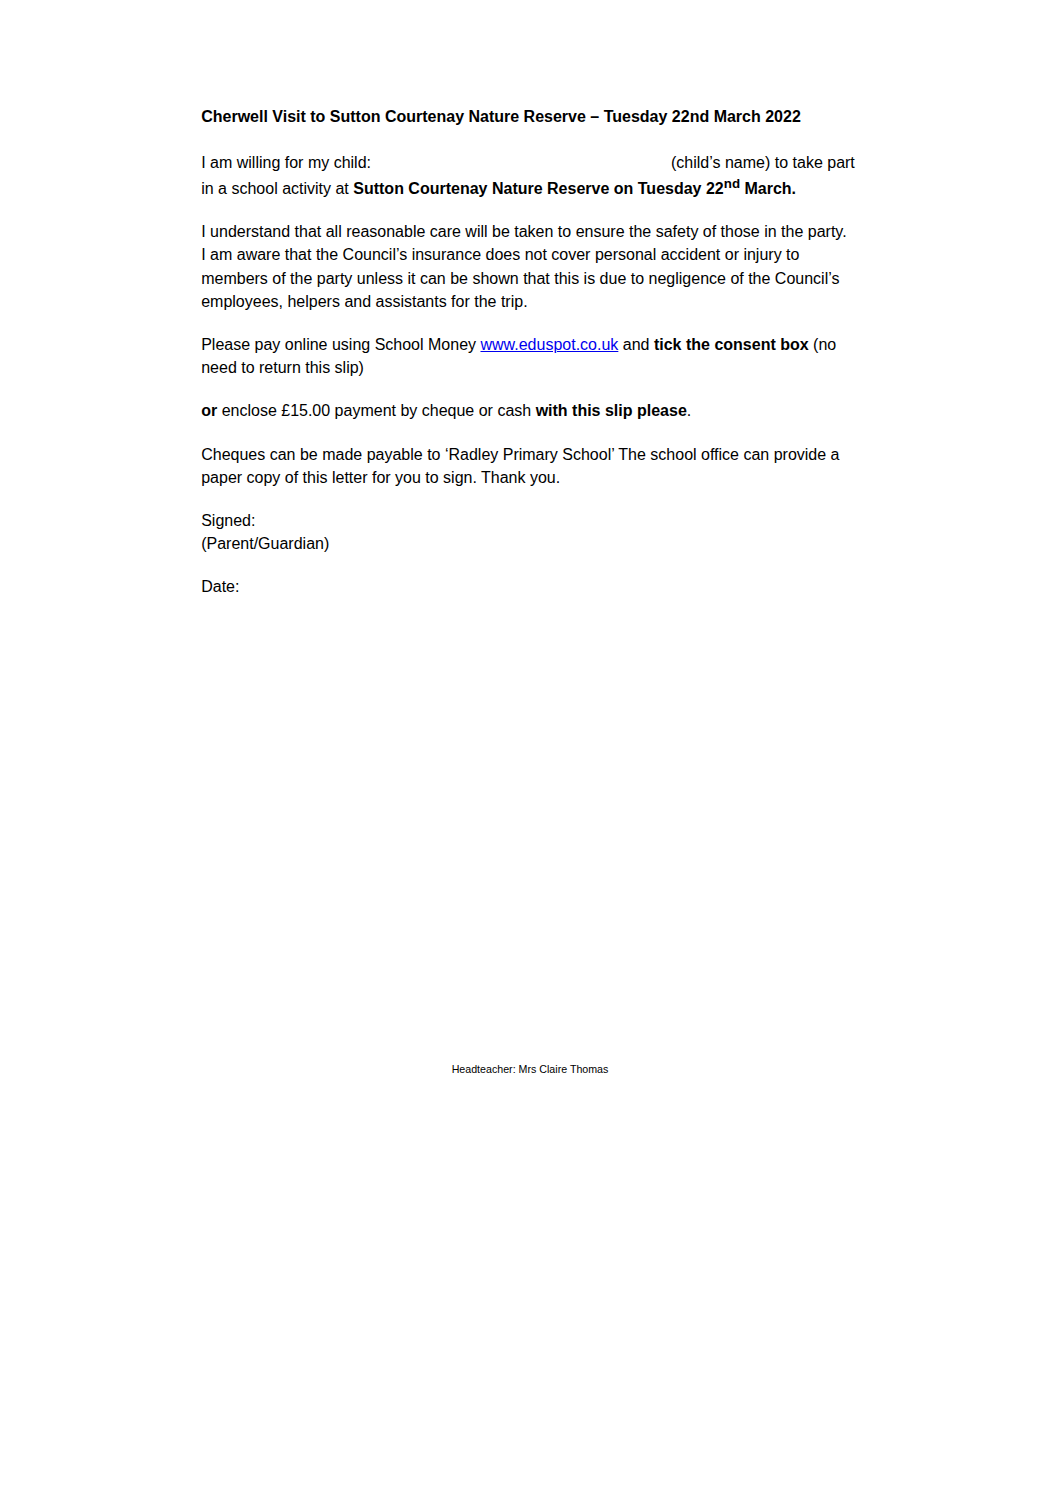Cherwell Visit to Sutton Courtenay Nature Reserve – Tuesday 22nd March 2022
I am willing for my child: (child’s name) to take part in a school activity at Sutton Courtenay Nature Reserve on Tuesday 22nd March.
I understand that all reasonable care will be taken to ensure the safety of those in the party. I am aware that the Council’s insurance does not cover personal accident or injury to members of the party unless it can be shown that this is due to negligence of the Council’s employees, helpers and assistants for the trip.
Please pay online using School Money www.eduspot.co.uk and tick the consent box (no need to return this slip)
or enclose £15.00 payment by cheque or cash with this slip please.
Cheques can be made payable to ‘Radley Primary School’ The school office can provide a paper copy of this letter for you to sign. Thank you.
Signed:
(Parent/Guardian)
Date:
Headteacher: Mrs Claire Thomas